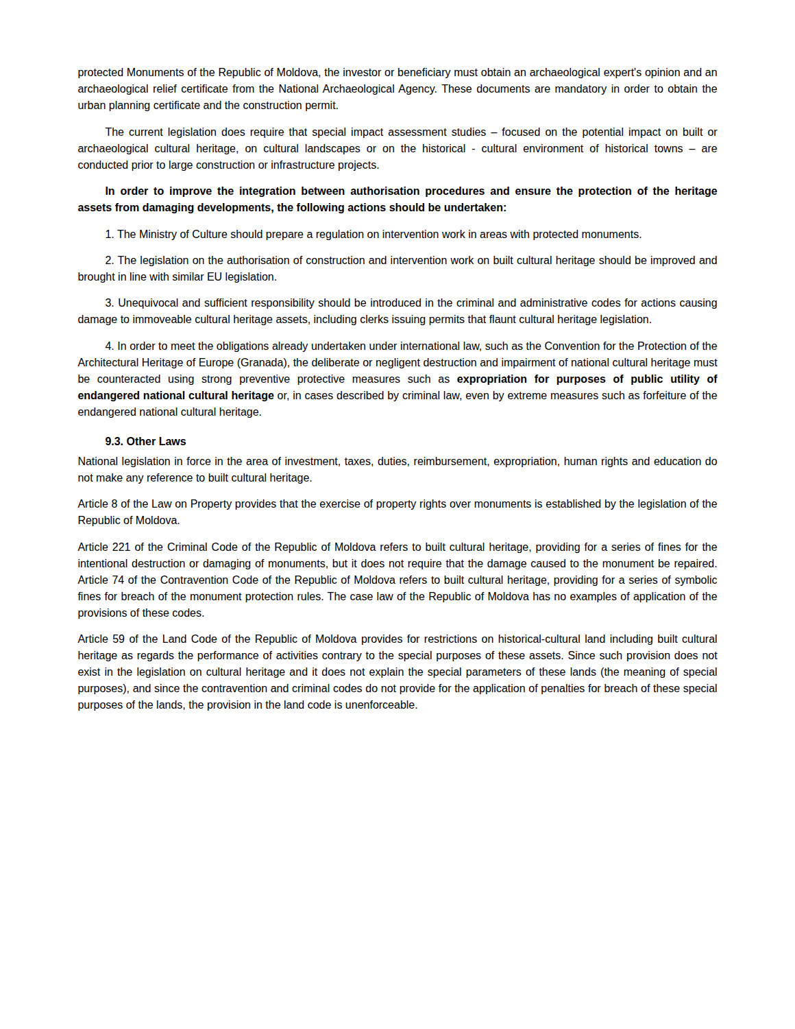protected Monuments of the Republic of Moldova, the investor or beneficiary must obtain an archaeological expert's opinion and an archaeological relief certificate from the National Archaeological Agency. These documents are mandatory in order to obtain the urban planning certificate and the construction permit.
The current legislation does require that special impact assessment studies – focused on the potential impact on built or archaeological cultural heritage, on cultural landscapes or on the historical - cultural environment of historical towns – are conducted prior to large construction or infrastructure projects.
In order to improve the integration between authorisation procedures and ensure the protection of the heritage assets from damaging developments, the following actions should be undertaken:
1. The Ministry of Culture should prepare a regulation on intervention work in areas with protected monuments.
2. The legislation on the authorisation of construction and intervention work on built cultural heritage should be improved and brought in line with similar EU legislation.
3. Unequivocal and sufficient responsibility should be introduced in the criminal and administrative codes for actions causing damage to immoveable cultural heritage assets, including clerks issuing permits that flaunt cultural heritage legislation.
4. In order to meet the obligations already undertaken under international law, such as the Convention for the Protection of the Architectural Heritage of Europe (Granada), the deliberate or negligent destruction and impairment of national cultural heritage must be counteracted using strong preventive protective measures such as expropriation for purposes of public utility of endangered national cultural heritage or, in cases described by criminal law, even by extreme measures such as forfeiture of the endangered national cultural heritage.
9.3. Other Laws
National legislation in force in the area of investment, taxes, duties, reimbursement, expropriation, human rights and education do not make any reference to built cultural heritage.
Article 8 of the Law on Property provides that the exercise of property rights over monuments is established by the legislation of the Republic of Moldova.
Article 221 of the Criminal Code of the Republic of Moldova refers to built cultural heritage, providing for a series of fines for the intentional destruction or damaging of monuments, but it does not require that the damage caused to the monument be repaired. Article 74 of the Contravention Code of the Republic of Moldova refers to built cultural heritage, providing for a series of symbolic fines for breach of the monument protection rules. The case law of the Republic of Moldova has no examples of application of the provisions of these codes.
Article 59 of the Land Code of the Republic of Moldova provides for restrictions on historical-cultural land including built cultural heritage as regards the performance of activities contrary to the special purposes of these assets. Since such provision does not exist in the legislation on cultural heritage and it does not explain the special parameters of these lands (the meaning of special purposes), and since the contravention and criminal codes do not provide for the application of penalties for breach of these special purposes of the lands, the provision in the land code is unenforceable.